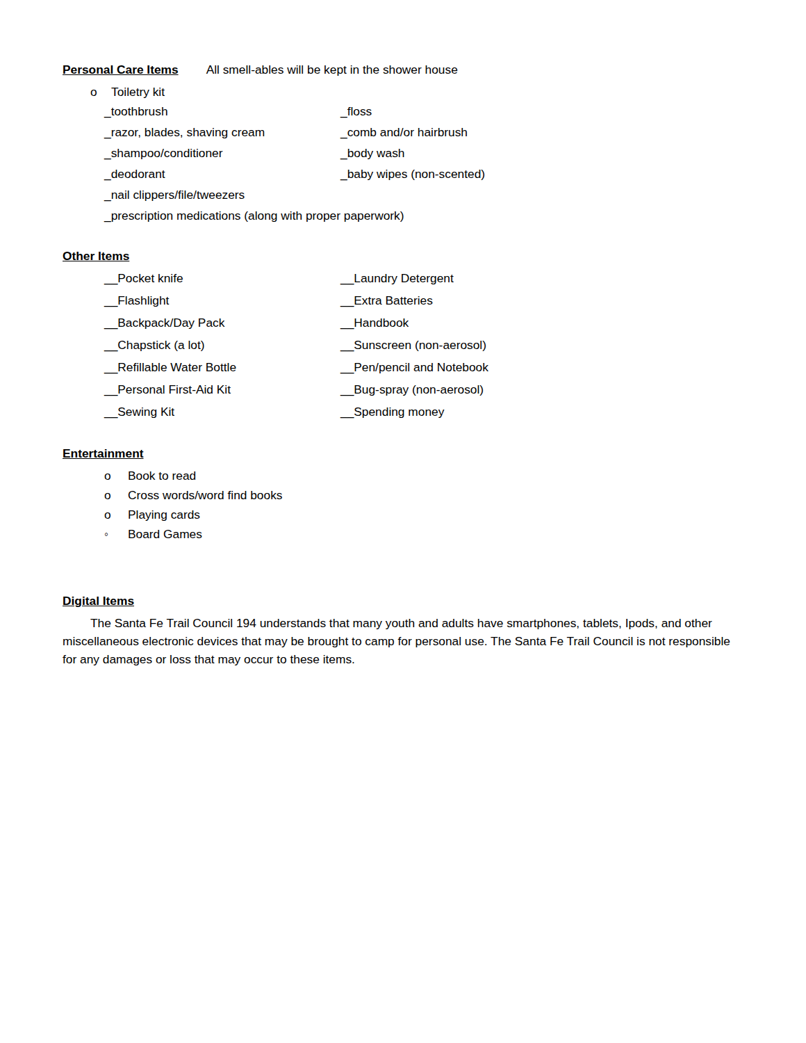Personal Care Items
All smell-ables will be kept in the shower house
o Toiletry kit
| _toothbrush | _floss |
| _razor, blades, shaving cream | _comb and/or hairbrush |
| _shampoo/conditioner | _body wash |
| _deodorant | _baby wipes (non-scented) |
| _nail clippers/file/tweezers | |
| _prescription medications (along with proper paperwork) |
Other Items
| __Pocket knife | __Laundry Detergent |
| __Flashlight | __Extra Batteries |
| __Backpack/Day Pack | __Handbook |
| __Chapstick (a lot) | __Sunscreen (non-aerosol) |
| __Refillable Water Bottle | __Pen/pencil and Notebook |
| __Personal First-Aid Kit | __Bug-spray (non-aerosol) |
| __Sewing Kit | __Spending money |
Entertainment
o Book to read
o Cross words/word find books
o Playing cards
◦Board Games
Digital Items
The Santa Fe Trail Council 194 understands that many youth and adults have smartphones, tablets, Ipods, and other miscellaneous electronic devices that may be brought to camp for personal use. The Santa Fe Trail Council is not responsible for any damages or loss that may occur to these items.